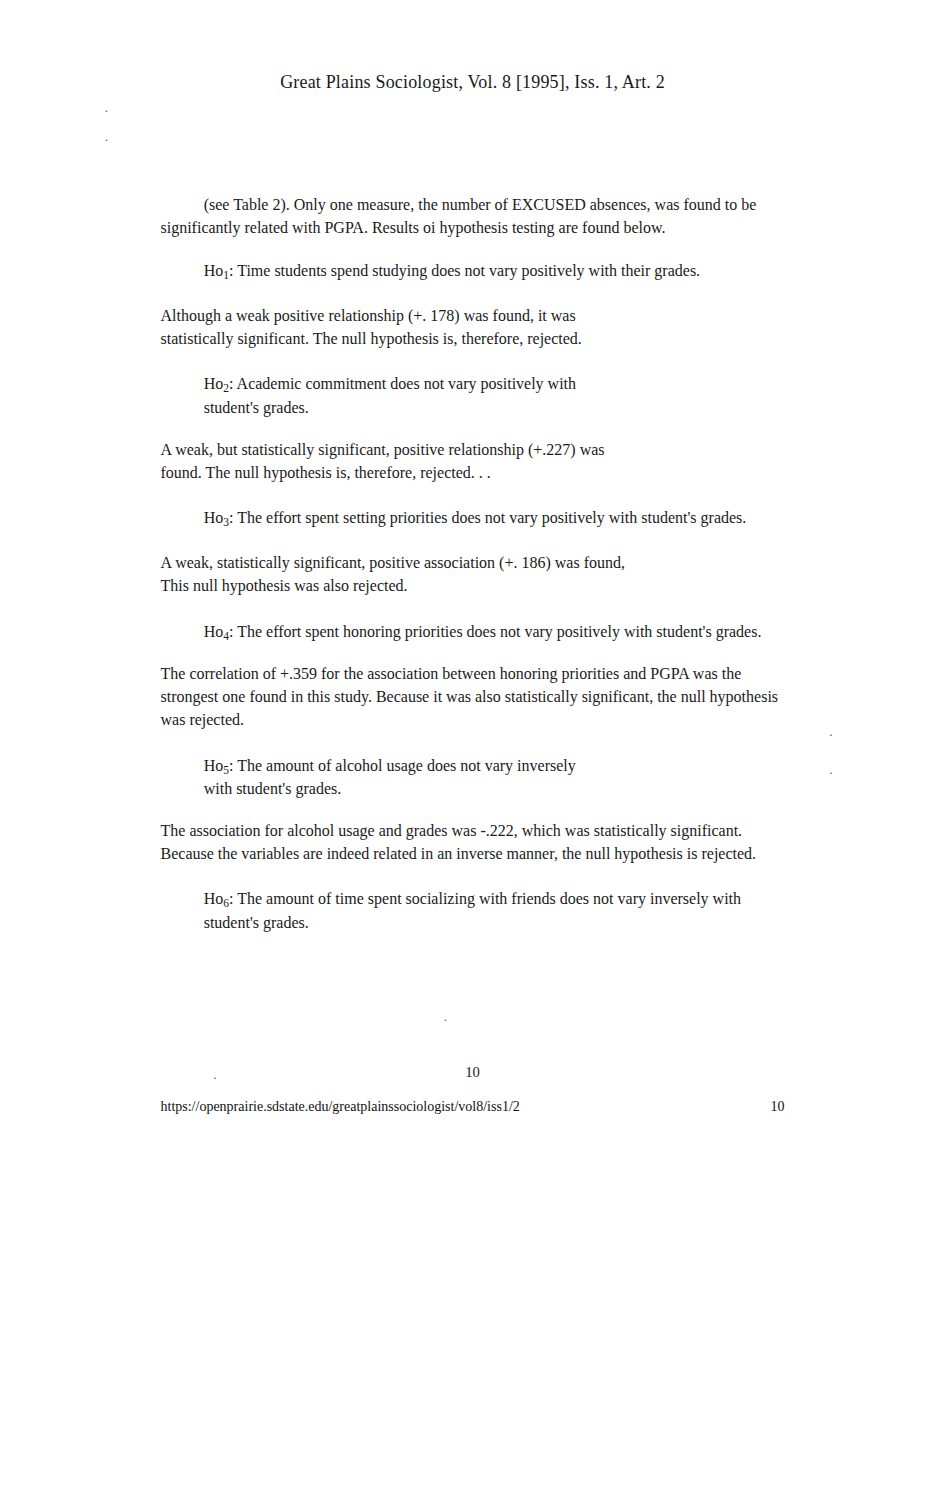Great Plains Sociologist, Vol. 8 [1995], Iss. 1, Art. 2
. . . . . .
(see Table 2). Only one measure, the number of EXCUSED absences, was found to be significantly related with PGPA. Results oi hypothesis testing are found below.
Ho1: Time students spend studying does not vary positively with their grades.
Although a weak positive relationship (+. 178) was found, it was
statistically significant. The null hypothesis is, therefore, rejected.
Ho2: Academic commitment does not vary positively with
student's grades.
A weak, but statistically significant, positive relationship (+.227) was
found. The null hypothesis is, therefore, rejected. . .
Ho3: The effort spent setting priorities does not vary positively with student's grades.
A weak, statistically significant, positive association (+. 186) was found,
This null hypothesis was also rejected.
Ho4: The effort spent honoring priorities does not vary positively with student's grades.
The correlation of +.359 for the association between honoring priorities and PGPA was the strongest one found in this study. Because it was also statistically significant, the null hypothesis was rejected.
Ho5: The amount of alcohol usage does not vary inversely
with student's grades.
The association for alcohol usage and grades was -.222, which was statistically significant. Because the variables are indeed related in an inverse manner, the null hypothesis is rejected.
Ho6: The amount of time spent socializing with friends does not vary inversely with student's grades.
10
https://openprairie.sdstate.edu/greatplainssociologist/vol8/iss1/2 10